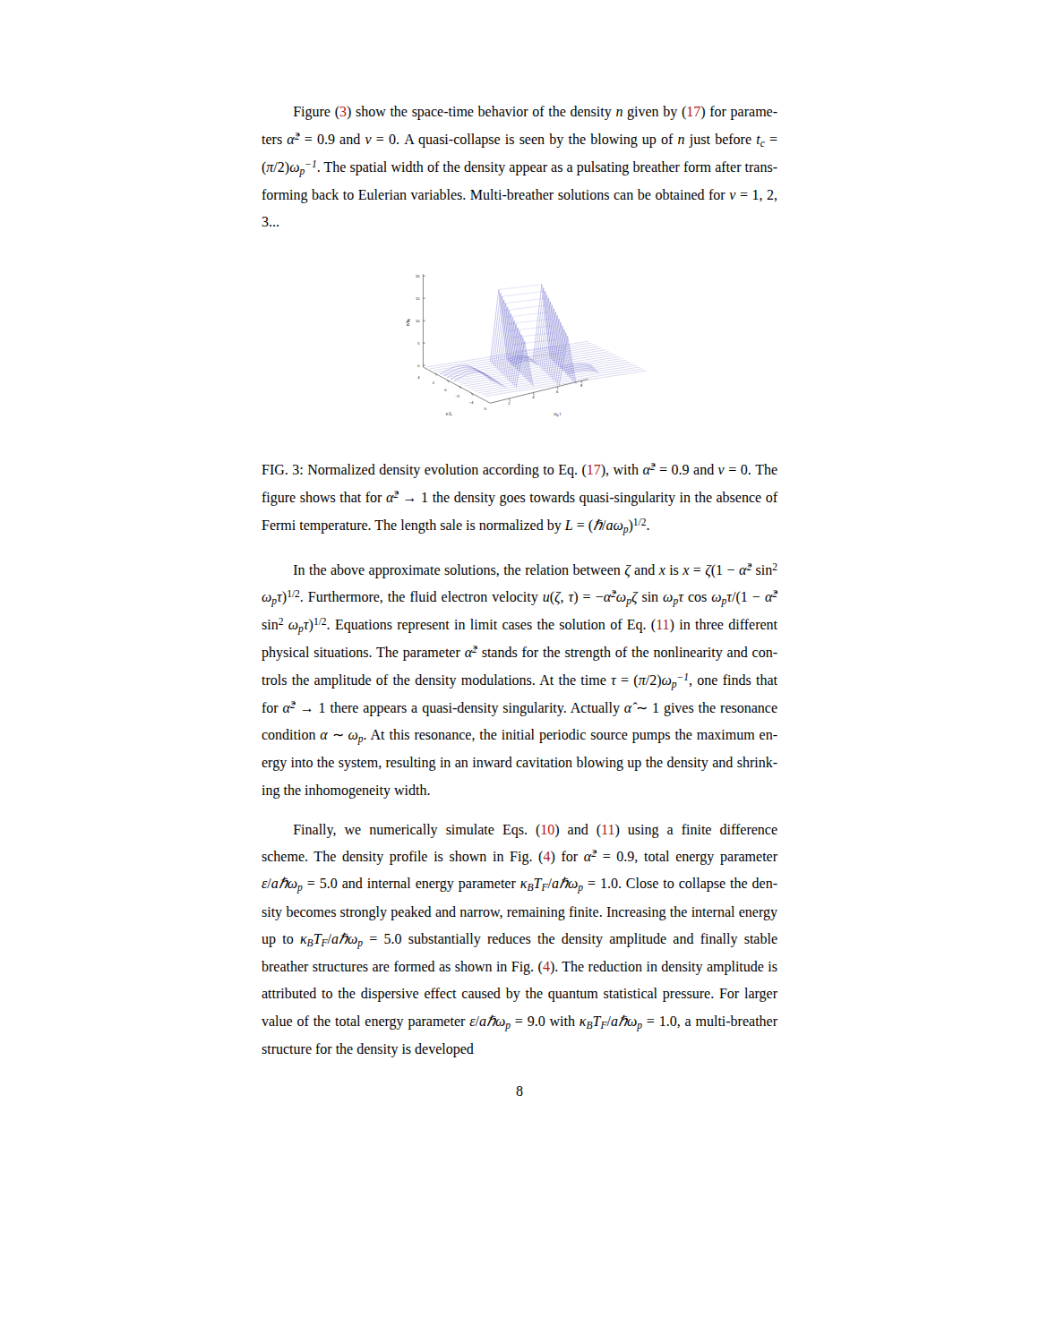Figure (3) show the space-time behavior of the density n given by (17) for parameters α̂2 = 0.9 and ν = 0. A quasi-collapse is seen by the blowing up of n just before tc = (π/2)ωp−1. The spatial width of the density appear as a pulsating breather form after transforming back to Eulerian variables. Multi-breather solutions can be obtained for ν = 1, 2, 3...
20 15 10 5 0 4 n/n0 2 0 −2 −4 x /L 0 2 4 6 8 ωp t
FIG. 3: Normalized density evolution according to Eq. (17), with α̂2 = 0.9 and ν = 0. The figure shows that for α̂2 → 1 the density goes towards quasi-singularity in the absence of Fermi temperature. The length sale is normalized by L = (ℏ/aωp)1/2.
In the above approximate solutions, the relation between ζ and x is x = ζ(1 − α̂2 sin2 ωpτ)1/2. Furthermore, the fluid electron velocity u(ζ, τ) = −α̂2ωpζ sin ωpτ cos ωpτ/(1 − α̂2 sin2 ωpτ)1/2. Equations represent in limit cases the solution of Eq. (11) in three different physical situations. The parameter α̂2 stands for the strength of the nonlinearity and controls the amplitude of the density modulations. At the time τ = (π/2)ωp−1, one finds that for α̂2 → 1 there appears a quasi-density singularity. Actually α̂ ∼ 1 gives the resonance condition α ∼ ωp. At this resonance, the initial periodic source pumps the maximum energy into the system, resulting in an inward cavitation blowing up the density and shrinking the inhomogeneity width.
Finally, we numerically simulate Eqs. (10) and (11) using a finite difference scheme. The density profile is shown in Fig. (4) for α̂2 = 0.9, total energy parameter ε/aℏωp = 5.0 and internal energy parameter κBTF/aℏωp = 1.0. Close to collapse the density becomes strongly peaked and narrow, remaining finite. Increasing the internal energy up to κBTF/aℏωp = 5.0 substantially reduces the density amplitude and finally stable breather structures are formed as shown in Fig. (4). The reduction in density amplitude is attributed to the dispersive effect caused by the quantum statistical pressure. For larger value of the total energy parameter ε/aℏωp = 9.0 with κBTF/aℏωp = 1.0, a multi-breather structure for the density is developed
8